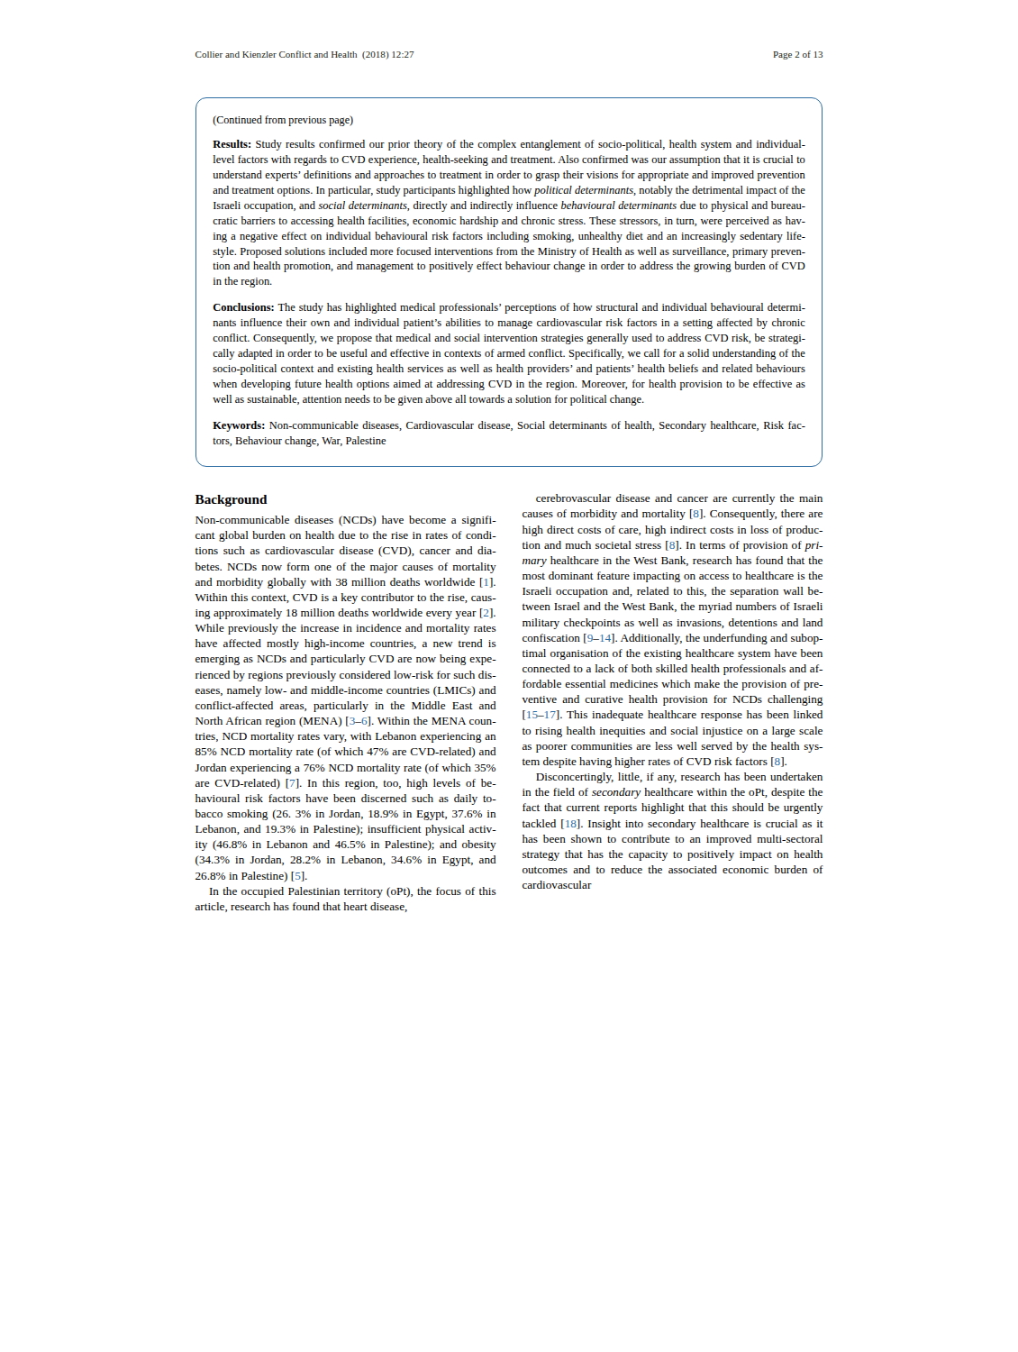Collier and Kienzler Conflict and Health (2018) 12:27
Page 2 of 13
(Continued from previous page)
Results: Study results confirmed our prior theory of the complex entanglement of socio-political, health system and individual-level factors with regards to CVD experience, health-seeking and treatment. Also confirmed was our assumption that it is crucial to understand experts’ definitions and approaches to treatment in order to grasp their visions for appropriate and improved prevention and treatment options. In particular, study participants highlighted how political determinants, notably the detrimental impact of the Israeli occupation, and social determinants, directly and indirectly influence behavioural determinants due to physical and bureaucratic barriers to accessing health facilities, economic hardship and chronic stress. These stressors, in turn, were perceived as having a negative effect on individual behavioural risk factors including smoking, unhealthy diet and an increasingly sedentary lifestyle. Proposed solutions included more focused interventions from the Ministry of Health as well as surveillance, primary prevention and health promotion, and management to positively effect behaviour change in order to address the growing burden of CVD in the region.
Conclusions: The study has highlighted medical professionals’ perceptions of how structural and individual behavioural determinants influence their own and individual patient’s abilities to manage cardiovascular risk factors in a setting affected by chronic conflict. Consequently, we propose that medical and social intervention strategies generally used to address CVD risk, be strategically adapted in order to be useful and effective in contexts of armed conflict. Specifically, we call for a solid understanding of the socio-political context and existing health services as well as health providers’ and patients’ health beliefs and related behaviours when developing future health options aimed at addressing CVD in the region. Moreover, for health provision to be effective as well as sustainable, attention needs to be given above all towards a solution for political change.
Keywords: Non-communicable diseases, Cardiovascular disease, Social determinants of health, Secondary healthcare, Risk factors, Behaviour change, War, Palestine
Background
Non-communicable diseases (NCDs) have become a significant global burden on health due to the rise in rates of conditions such as cardiovascular disease (CVD), cancer and diabetes. NCDs now form one of the major causes of mortality and morbidity globally with 38 million deaths worldwide [1]. Within this context, CVD is a key contributor to the rise, causing approximately 18 million deaths worldwide every year [2]. While previously the increase in incidence and mortality rates have affected mostly high-income countries, a new trend is emerging as NCDs and particularly CVD are now being experienced by regions previously considered low-risk for such diseases, namely low- and middle-income countries (LMICs) and conflict-affected areas, particularly in the Middle East and North African region (MENA) [3–6]. Within the MENA countries, NCD mortality rates vary, with Lebanon experiencing an 85% NCD mortality rate (of which 47% are CVD-related) and Jordan experiencing a 76% NCD mortality rate (of which 35% are CVD-related) [7]. In this region, too, high levels of behavioural risk factors have been discerned such as daily tobacco smoking (26. 3% in Jordan, 18.9% in Egypt, 37.6% in Lebanon, and 19.3% in Palestine); insufficient physical activity (46.8% in Lebanon and 46.5% in Palestine); and obesity (34.3% in Jordan, 28.2% in Lebanon, 34.6% in Egypt, and 26.8% in Palestine) [5].
In the occupied Palestinian territory (oPt), the focus of this article, research has found that heart disease,
cerebrovascular disease and cancer are currently the main causes of morbidity and mortality [8]. Consequently, there are high direct costs of care, high indirect costs in loss of production and much societal stress [8]. In terms of provision of primary healthcare in the West Bank, research has found that the most dominant feature impacting on access to healthcare is the Israeli occupation and, related to this, the separation wall between Israel and the West Bank, the myriad numbers of Israeli military checkpoints as well as invasions, detentions and land confiscation [9–14]. Additionally, the underfunding and suboptimal organisation of the existing healthcare system have been connected to a lack of both skilled health professionals and affordable essential medicines which make the provision of preventive and curative health provision for NCDs challenging [15–17]. This inadequate healthcare response has been linked to rising health inequities and social injustice on a large scale as poorer communities are less well served by the health system despite having higher rates of CVD risk factors [8].
Disconcertingly, little, if any, research has been undertaken in the field of secondary healthcare within the oPt, despite the fact that current reports highlight that this should be urgently tackled [18]. Insight into secondary healthcare is crucial as it has been shown to contribute to an improved multi-sectoral strategy that has the capacity to positively impact on health outcomes and to reduce the associated economic burden of cardiovascular